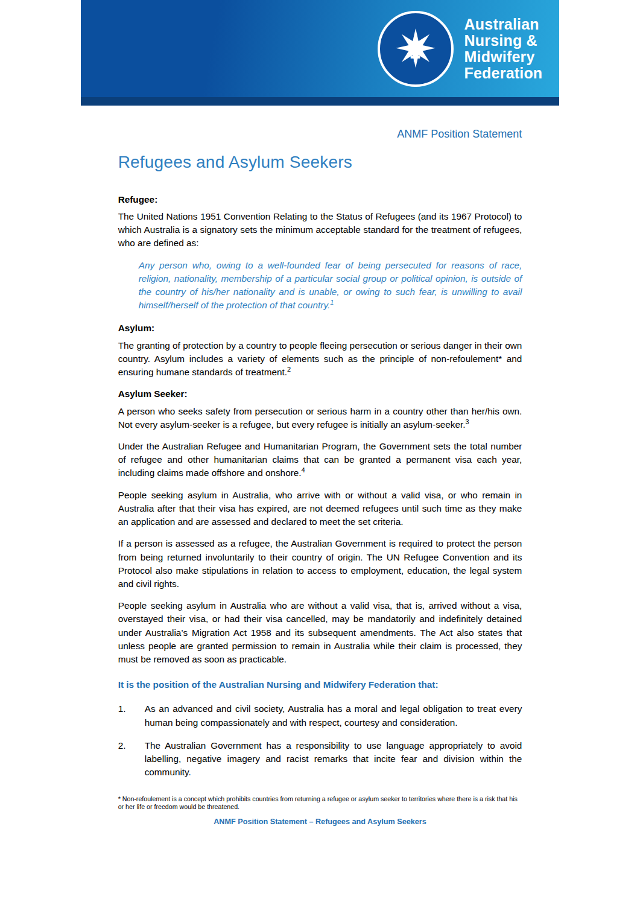✷
✚
Australian
Nursing &
Midwifery
Federation
ANMF Position Statement
Refugees and Asylum Seekers
Refugee:
The United Nations 1951 Convention Relating to the Status of Refugees (and its 1967 Protocol) to which Australia is a signatory sets the minimum acceptable standard for the treatment of refugees, who are defined as:
Any person who, owing to a well-founded fear of being persecuted for reasons of race, religion, nationality, membership of a particular social group or political opinion, is outside of the country of his/her nationality and is unable, or owing to such fear, is unwilling to avail himself/herself of the protection of that country.1
Asylum:
The granting of protection by a country to people fleeing persecution or serious danger in their own country. Asylum includes a variety of elements such as the principle of non-refoulement* and ensuring humane standards of treatment.2
Asylum Seeker:
A person who seeks safety from persecution or serious harm in a country other than her/his own. Not every asylum-seeker is a refugee, but every refugee is initially an asylum-seeker.3
Under the Australian Refugee and Humanitarian Program, the Government sets the total number of refugee and other humanitarian claims that can be granted a permanent visa each year, including claims made offshore and onshore.4
People seeking asylum in Australia, who arrive with or without a valid visa, or who remain in Australia after that their visa has expired, are not deemed refugees until such time as they make an application and are assessed and declared to meet the set criteria.
If a person is assessed as a refugee, the Australian Government is required to protect the person from being returned involuntarily to their country of origin. The UN Refugee Convention and its Protocol also make stipulations in relation to access to employment, education, the legal system and civil rights.
People seeking asylum in Australia who are without a valid visa, that is, arrived without a visa, overstayed their visa, or had their visa cancelled, may be mandatorily and indefinitely detained under Australia’s Migration Act 1958 and its subsequent amendments. The Act also states that unless people are granted permission to remain in Australia while their claim is processed, they must be removed as soon as practicable.
It is the position of the Australian Nursing and Midwifery Federation that:
As an advanced and civil society, Australia has a moral and legal obligation to treat every human being compassionately and with respect, courtesy and consideration.
The Australian Government has a responsibility to use language appropriately to avoid labelling, negative imagery and racist remarks that incite fear and division within the community.
* Non-refoulement is a concept which prohibits countries from returning a refugee or asylum seeker to territories where there is a risk that his or her life or freedom would be threatened.
ANMF Position Statement – Refugees and Asylum Seekers